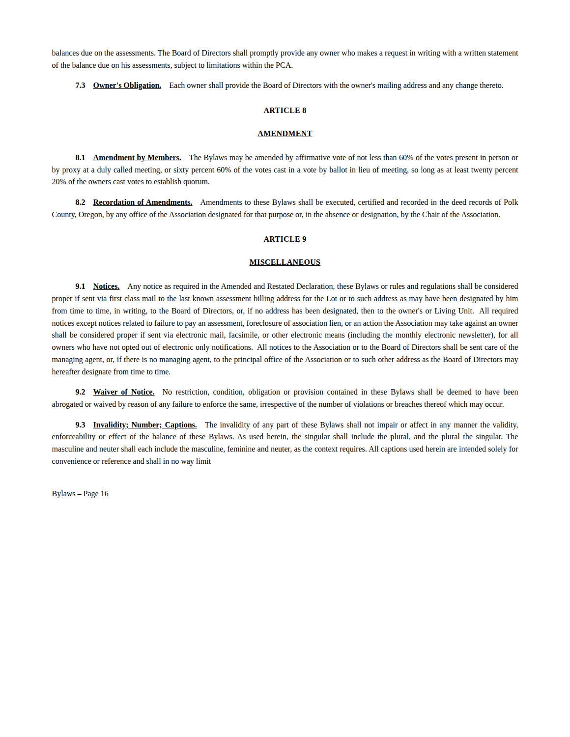balances due on the assessments. The Board of Directors shall promptly provide any owner who makes a request in writing with a written statement of the balance due on his assessments, subject to limitations within the PCA.
7.3 Owner's Obligation. Each owner shall provide the Board of Directors with the owner's mailing address and any change thereto.
ARTICLE 8
AMENDMENT
8.1 Amendment by Members. The Bylaws may be amended by affirmative vote of not less than 60% of the votes present in person or by proxy at a duly called meeting, or sixty percent 60% of the votes cast in a vote by ballot in lieu of meeting, so long as at least twenty percent 20% of the owners cast votes to establish quorum.
8.2 Recordation of Amendments. Amendments to these Bylaws shall be executed, certified and recorded in the deed records of Polk County, Oregon, by any office of the Association designated for that purpose or, in the absence or designation, by the Chair of the Association.
ARTICLE 9
MISCELLANEOUS
9.1 Notices. Any notice as required in the Amended and Restated Declaration, these Bylaws or rules and regulations shall be considered proper if sent via first class mail to the last known assessment billing address for the Lot or to such address as may have been designated by him from time to time, in writing, to the Board of Directors, or, if no address has been designated, then to the owner's or Living Unit. All required notices except notices related to failure to pay an assessment, foreclosure of association lien, or an action the Association may take against an owner shall be considered proper if sent via electronic mail, facsimile, or other electronic means (including the monthly electronic newsletter), for all owners who have not opted out of electronic only notifications. All notices to the Association or to the Board of Directors shall be sent care of the managing agent, or, if there is no managing agent, to the principal office of the Association or to such other address as the Board of Directors may hereafter designate from time to time.
9.2 Waiver of Notice. No restriction, condition, obligation or provision contained in these Bylaws shall be deemed to have been abrogated or waived by reason of any failure to enforce the same, irrespective of the number of violations or breaches thereof which may occur.
9.3 Invalidity; Number; Captions. The invalidity of any part of these Bylaws shall not impair or affect in any manner the validity, enforceability or effect of the balance of these Bylaws. As used herein, the singular shall include the plural, and the plural the singular. The masculine and neuter shall each include the masculine, feminine and neuter, as the context requires. All captions used herein are intended solely for convenience or reference and shall in no way limit
Bylaws – Page 16